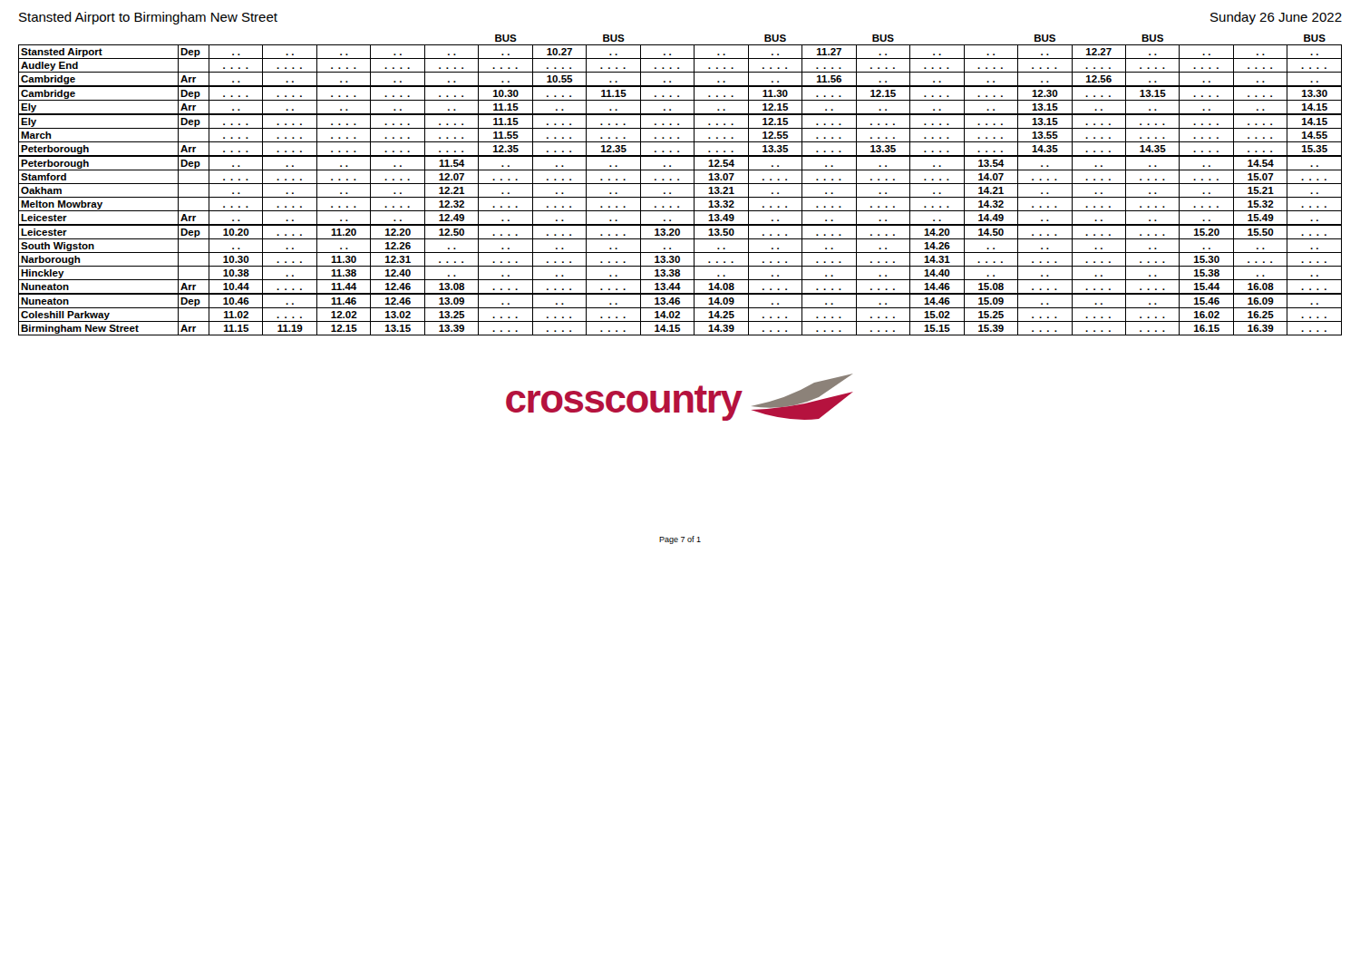Stansted Airport to Birmingham New Street
Sunday 26 June 2022
| | | | | | | | BUS | | BUS | | | BUS | | BUS | | | BUS | | BUS | | | BUS |
| --- | --- | --- | --- | --- | --- | --- | --- | --- | --- | --- | --- | --- | --- | --- | --- | --- | --- | --- | --- | --- | --- | --- |
| Stansted Airport | Dep | . . | . . | . . | . . | . . | . . | 10.27 | . . | . . | . . | . . | 11.27 | . . | . . | . . | . . | 12.27 | . . | . . | . . | . . |
| Audley End | | . . . . | . . . . | . . . . | . . . . | . . . . | . . . . | . . . . | . . . . | . . . . | . . . . | . . . . | . . . . | . . . . | . . . . | . . . . | . . . . | . . . . | . . . . | . . . . | . . . . | . . . . |
| Cambridge | Arr | . . | . . | . . | . . | . . | . . | 10.55 | . . | . . | . . | . . | 11.56 | . . | . . | . . | . . | 12.56 | . . | . . | . . | . . |
| Cambridge | Dep | . . . . | . . . . | . . . . | . . . . | . . . . | 10.30 | . . . . | 11.15 | . . . . | . . . . | 11.30 | . . . . | 12.15 | . . . . | . . . . | 12.30 | . . . . | 13.15 | . . . . | . . . . | 13.30 |
| Ely | Arr | . . | . . | . . | . . | . . | 11.15 | . . | . . | . . | . . | 12.15 | . . | . . | . . | . . | 13.15 | . . | . . | . . | . . | 14.15 |
| Ely | Dep | . . . . | . . . . | . . . . | . . . . | . . . . | 11.15 | . . . . | . . . . | . . . . | . . . . | 12.15 | . . . . | . . . . | . . . . | . . . . | 13.15 | . . . . | . . . . | . . . . | . . . . | 14.15 |
| March | | . . . . | . . . . | . . . . | . . . . | . . . . | 11.55 | . . . . | . . . . | . . . . | . . . . | 12.55 | . . . . | . . . . | . . . . | . . . . | 13.55 | . . . . | . . . . | . . . . | . . . . | 14.55 |
| Peterborough | Arr | . . . . | . . . . | . . . . | . . . . | . . . . | 12.35 | . . . . | 12.35 | . . . . | . . . . | 13.35 | . . . . | 13.35 | . . . . | . . . . | 14.35 | . . . . | 14.35 | . . . . | . . . . | 15.35 |
| Peterborough | Dep | . . | . . | . . | . . | 11.54 | . . | . . | . . | . . | 12.54 | . . | . . | . . | . . | 13.54 | . . | . . | . . | . . | 14.54 | . . |
| Stamford | | . . . . | . . . . | . . . . | . . . . | 12.07 | . . . . | . . . . | . . . . | . . . . | 13.07 | . . . . | . . . . | . . . . | . . . . | 14.07 | . . . . | . . . . | . . . . | . . . . | 15.07 | . . . . |
| Oakham | | . . | . . | . . | . . | 12.21 | . . | . . | . . | . . | 13.21 | . . | . . | . . | . . | 14.21 | . . | . . | . . | . . | 15.21 | . . |
| Melton Mowbray | | . . . . | . . . . | . . . . | . . . . | 12.32 | . . . . | . . . . | . . . . | . . . . | 13.32 | . . . . | . . . . | . . . . | . . . . | 14.32 | . . . . | . . . . | . . . . | . . . . | 15.32 | . . . . |
| Leicester | Arr | . . | . . | . . | . . | 12.49 | . . | . . | . . | . . | 13.49 | . . | . . | . . | . . | 14.49 | . . | . . | . . | . . | 15.49 | . . |
| Leicester | Dep | 10.20 | . . . . | 11.20 | 12.20 | 12.50 | . . . . | . . . . | . . . . | 13.20 | 13.50 | . . . . | . . . . | . . . . | 14.20 | 14.50 | . . . . | . . . . | . . . . | 15.20 | 15.50 | . . . . |
| South Wigston | | . . | . . | . . | 12.26 | . . | . . | . . | . . | . . | . . | . . | . . | . . | 14.26 | . . | . . | . . | . . | . . | . . | . . |
| Narborough | | 10.30 | . . . . | 11.30 | 12.31 | . . . . | . . . . | . . . . | . . . . | 13.30 | . . . . | . . . . | . . . . | . . . . | 14.31 | . . . . | . . . . | . . . . | . . . . | 15.30 | . . . . | . . . . |
| Hinckley | | 10.38 | . . | 11.38 | 12.40 | . . | . . | . . | . . | 13.38 | . . | . . | . . | . . | 14.40 | . . | . . | . . | . . | 15.38 | . . | . . |
| Nuneaton | Arr | 10.44 | . . . . | 11.44 | 12.46 | 13.08 | . . . . | . . . . | . . . . | 13.44 | 14.08 | . . . . | . . . . | . . . . | 14.46 | 15.08 | . . . . | . . . . | . . . . | 15.44 | 16.08 | . . . . |
| Nuneaton | Dep | 10.46 | . . | 11.46 | 12.46 | 13.09 | . . | . . | . . | 13.46 | 14.09 | . . | . . | . . | 14.46 | 15.09 | . . | . . | . . | 15.46 | 16.09 | . . |
| Coleshill Parkway | | 11.02 | . . . . | 12.02 | 13.02 | 13.25 | . . . . | . . . . | . . . . | 14.02 | 14.25 | . . . . | . . . . | . . . . | 15.02 | 15.25 | . . . . | . . . . | . . . . | 16.02 | 16.25 | . . . . |
| Birmingham New Street | Arr | 11.15 | 11.19 | 12.15 | 13.15 | 13.39 | . . . . | . . . . | . . . . | 14.15 | 14.39 | . . . . | . . . . | . . . . | 15.15 | 15.39 | . . . . | . . . . | . . . . | 16.15 | 16.39 | . . . . |
crosscountry
Page 7 of 1